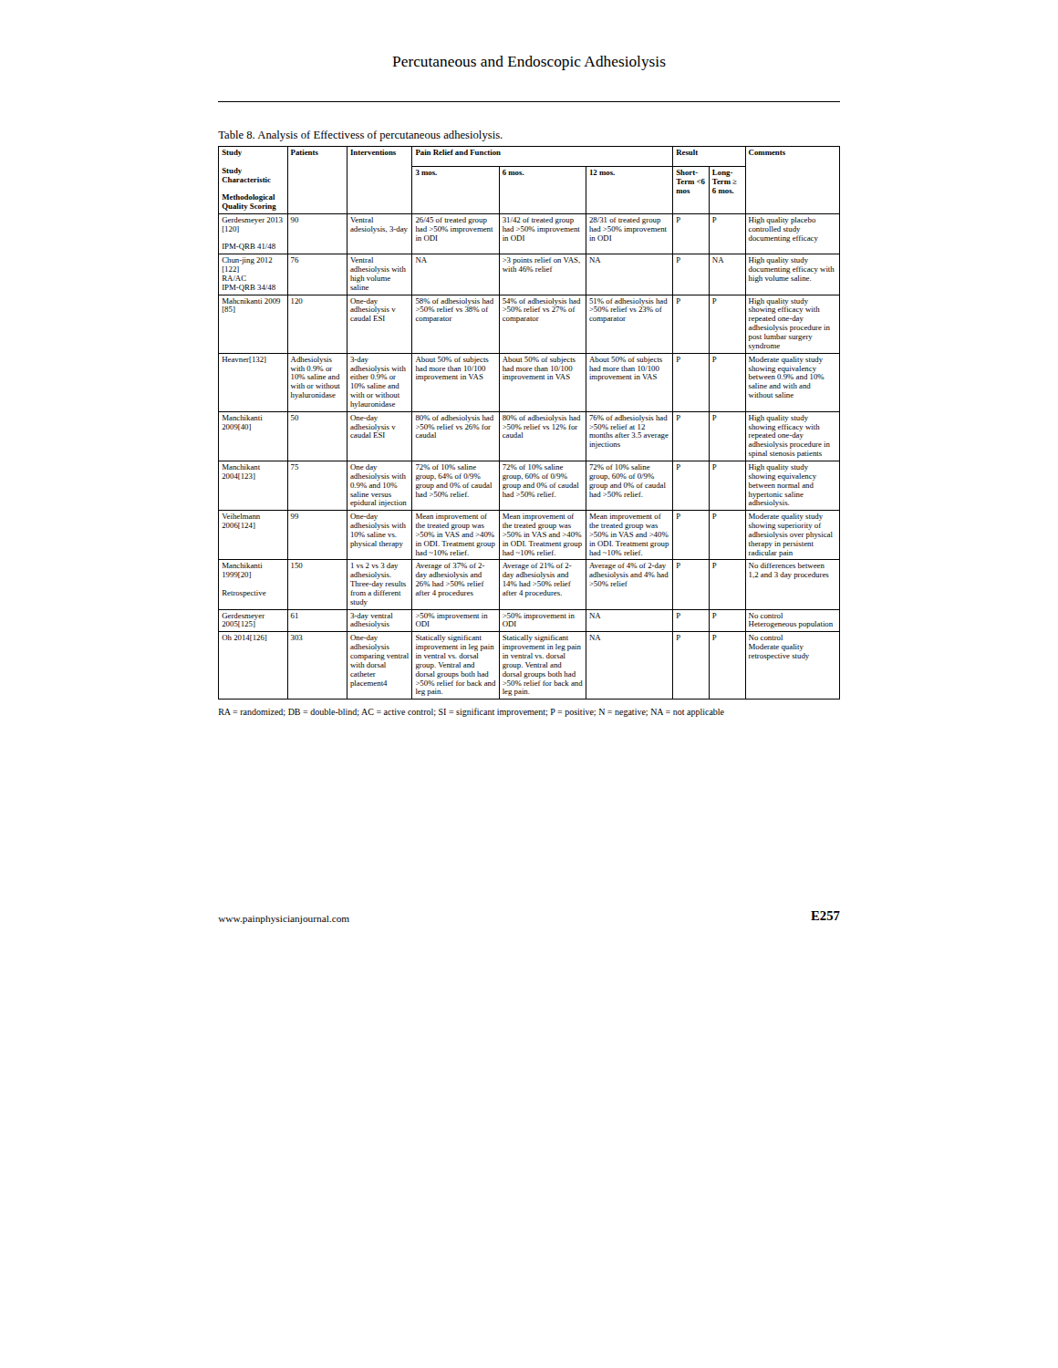Percutaneous and Endoscopic Adhesiolysis
Table 8. Analysis of Effectivess of percutaneous adhesiolysis.
| Study Study Characteristic Methodological Quality Scoring | Patients | Interventions | Pain Relief and Function | Result | Comments |
| --- | --- | --- | --- | --- | --- |
| 3 mos. | 6 mos. | 12 mos. | Short-Term <6 mos | Long-Term ≥ 6 mos. |
| Gerdesmeyer 2013 [120] IPM-QRB 41/48 | 90 | Ventral adesiolysis, 3-day | 26/45 of treated group had >50% improvement in ODI | 31/42 of treated group had >50% improvement in ODI | 28/31 of treated group had >50% improvement in ODI | P | P | High quality placebo controlled study documenting efficacy |
| Chun-jing 2012 [122] RA/AC IPM-QRB 34/48 | 76 | Ventral adhesiolysis with high volume saline | NA | >3 points relief on VAS, with 46% relief | NA | P | NA | High quality study documenting efficacy with high volume saline. |
| Mahcnikanti 2009 [85] | 120 | One-day adhesiolysis v caudal ESI | 58% of adhesiolysis had >50% relief vs 38% of comparator | 54% of adhesiolysis had >50% relief vs 27% of comparator | 51% of adhesiolysis had >50% relief vs 23% of comparator | P | P | High quality study showing efficacy with repeated one-day adhesiolysis procedure in post lumbar surgery syndrome |
| Heavner[132] | Adhesiolysis with 0.9% or 10% saline and with or without hyaluronidase | 3-day adhesiolysis with either 0.9% or 10% saline and with or without hylauronidase | About 50% of subjects had more than 10/100 improvement in VAS | About 50% of subjects had more than 10/100 improvement in VAS | About 50% of subjects had more than 10/100 improvement in VAS | P | P | Moderate quality study showing equivalency between 0.9% and 10% saline and with and without saline |
| Manchikanti 2009[40] | 50 | One-day adhesiolysis v caudal ESI | 80% of adhesiolysis had >50% relief vs 26% for caudal | 80% of adhesiolysis had >50% relief vs 12% for caudal | 76% of adhesiolysis had >50% relief at 12 months after 3.5 average injections | P | P | High quality study showing efficacy with repeated one-day adhesiolysis procedure in spinal stenosis patients |
| Manchikant 2004[123] | 75 | One day adhesiolysis with 0.9% and 10% saline versus epidural injection | 72% of 10% saline group, 64% of 0/9% group and 0% of caudal had >50% relief. | 72% of 10% saline group, 60% of 0/9% group and 0% of caudal had >50% relief. | 72% of 10% saline group, 60% of 0/9% group and 0% of caudal had >50% relief. | P | P | High quality study showing equivalency between normal and hypertonic saline adhesiolysis. |
| Veihelmann 2006[124] | 99 | One-day adhesiolysis with 10% saline vs. physical therapy | Mean improvement of the treated group was >50% in VAS and >40% in ODI. Treatment group had ~10% relief. | Mean improvement of the treated group was >50% in VAS and >40% in ODI. Treatment group had ~10% relief. | Mean improvement of the treated group was >50% in VAS and >40% in ODI. Treatment group had ~10% relief. | P | P | Moderate quality study showing superiority of adhesiolysis over physical therapy in persistent radicular pain |
| Manchikanti 1999[20] Retrospective | 150 | 1 vs 2 vs 3 day adhesiolysis. Three-day results from a different study | Average of 37% of 2-day adhesiolysis and 26% had >50% relief after 4 procedures | Average of 21% of 2-day adhesiolysis and 14% had >50% relief after 4 procedures. | Average of 4% of 2-day adhesiolysis and 4% had >50% relief | P | P | No differences between 1,2 and 3 day procedures |
| Gerdesmeyer 2005[125] | 61 | 3-day ventral adhesiolysis | >50% improvement in ODI | >50% improvement in ODI | NA | P | P | No control Heterogeneous population |
| Oh 2014[126] | 303 | One-day adhesiolysis comparing ventral with dorsal catheter placement4 | Statically significant improvement in leg pain in ventral vs. dorsal group. Ventral and dorsal groups both had >50% relief for back and leg pain. | Statically significant improvement in leg pain in ventral vs. dorsal group. Ventral and dorsal groups both had >50% relief for back and leg pain. | NA | P | P | No control Moderate quality retrospective study |
RA = randomized; DB = double-blind; AC = active control; SI = significant improvement; P = positive; N = negative; NA = not applicable
www.painphysicianjournal.com E257